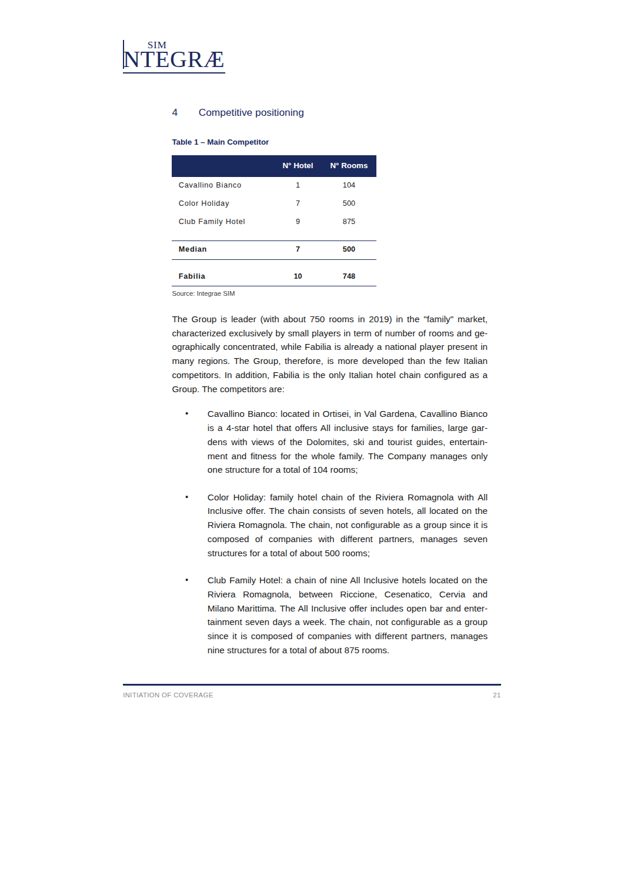SIM NTEGRÆ
4 Competitive positioning
Table 1 – Main Competitor
| | N° Hotel | N° Rooms |
| --- | --- | --- |
| Cavallino Bianco | 1 | 104 |
| Color Holiday | 7 | 500 |
| Club Family Hotel | 9 | 875 |
| Median | 7 | 500 |
| Fabilia | 10 | 748 |
Source: Integrae SIM
The Group is leader (with about 750 rooms in 2019) in the "family" market, characterized exclusively by small players in term of number of rooms and geographically concentrated, while Fabilia is already a national player present in many regions. The Group, therefore, is more developed than the few Italian competitors. In addition, Fabilia is the only Italian hotel chain configured as a Group. The competitors are:
Cavallino Bianco: located in Ortisei, in Val Gardena, Cavallino Bianco is a 4-star hotel that offers All inclusive stays for families, large gardens with views of the Dolomites, ski and tourist guides, entertainment and fitness for the whole family. The Company manages only one structure for a total of 104 rooms;
Color Holiday: family hotel chain of the Riviera Romagnola with All Inclusive offer. The chain consists of seven hotels, all located on the Riviera Romagnola. The chain, not configurable as a group since it is composed of companies with different partners, manages seven structures for a total of about 500 rooms;
Club Family Hotel: a chain of nine All Inclusive hotels located on the Riviera Romagnola, between Riccione, Cesenatico, Cervia and Milano Marittima. The All Inclusive offer includes open bar and entertainment seven days a week. The chain, not configurable as a group since it is composed of companies with different partners, manages nine structures for a total of about 875 rooms.
INITIATION OF COVERAGE 21